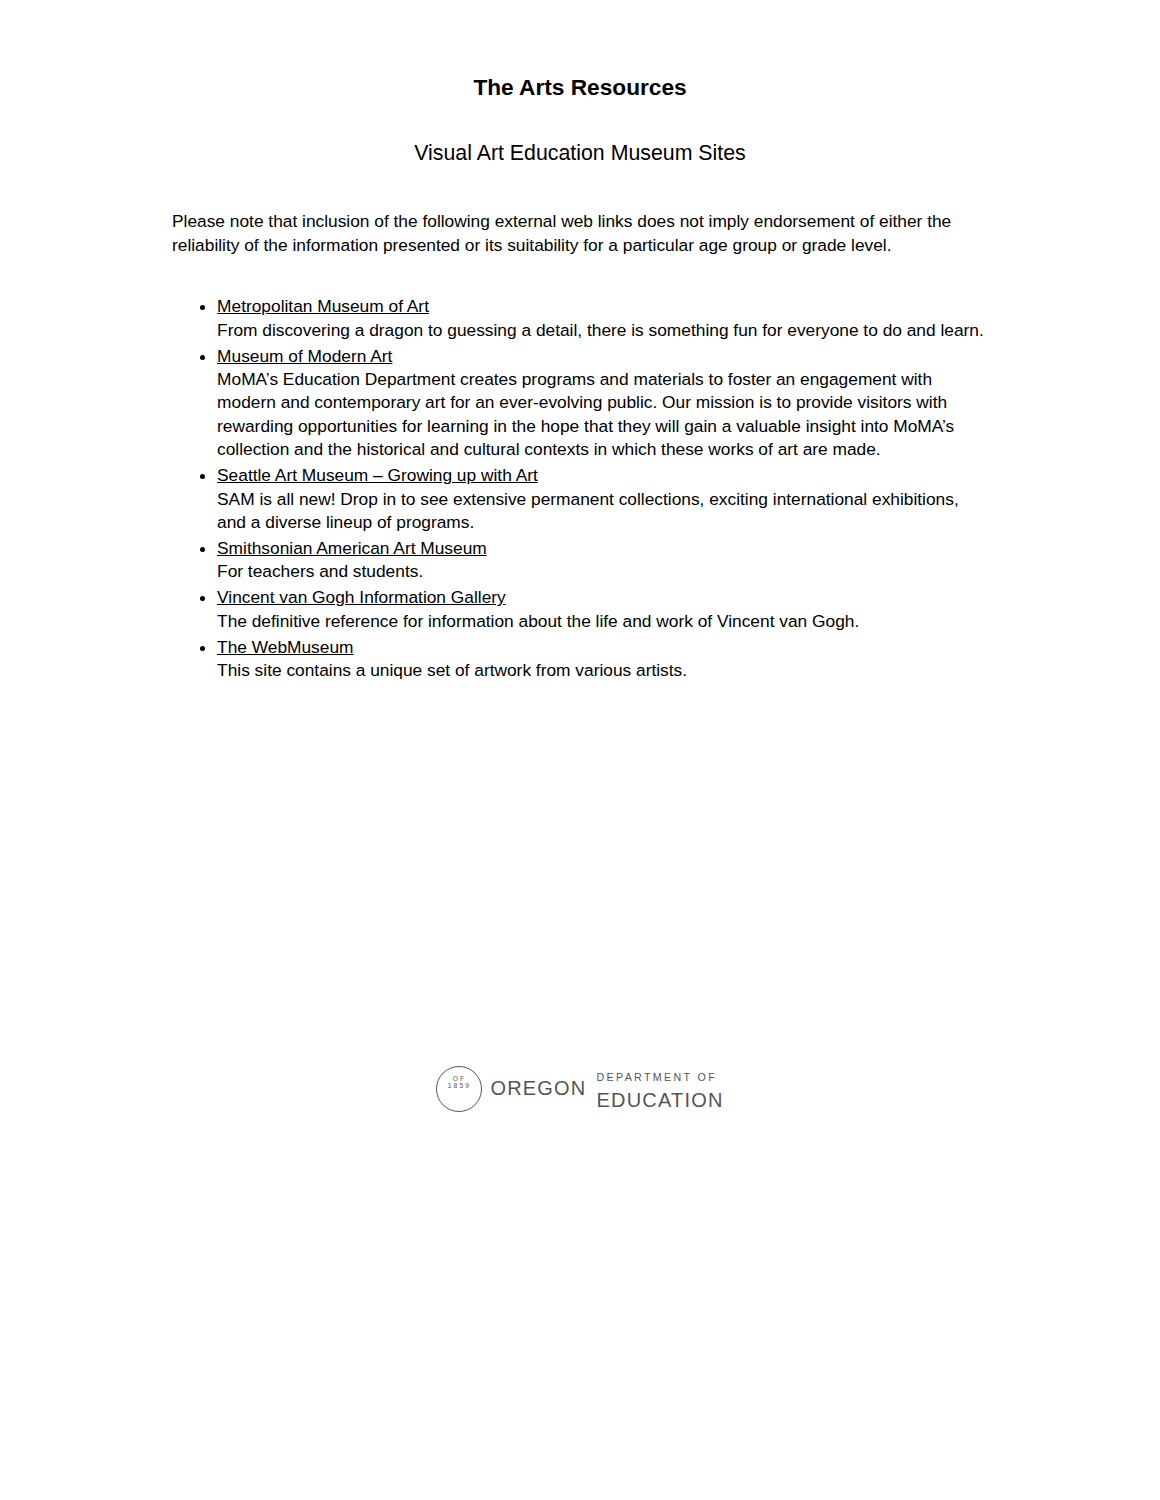The Arts Resources
Visual Art Education Museum Sites
Please note that inclusion of the following external web links does not imply endorsement of either the reliability of the information presented or its suitability for a particular age group or grade level.
Metropolitan Museum of Art From discovering a dragon to guessing a detail, there is something fun for everyone to do and learn.
Museum of Modern Art MoMA’s Education Department creates programs and materials to foster an engagement with modern and contemporary art for an ever-evolving public. Our mission is to provide visitors with rewarding opportunities for learning in the hope that they will gain a valuable insight into MoMA’s collection and the historical and cultural contexts in which these works of art are made.
Seattle Art Museum – Growing up with Art SAM is all new! Drop in to see extensive permanent collections, exciting international exhibitions, and a diverse lineup of programs.
Smithsonian American Art Museum For teachers and students.
Vincent van Gogh Information Gallery The definitive reference for information about the life and work of Vincent van Gogh.
The WebMuseum This site contains a unique set of artwork from various artists.
OF
1859 OREGON DEPARTMENT OF
EDUCATION